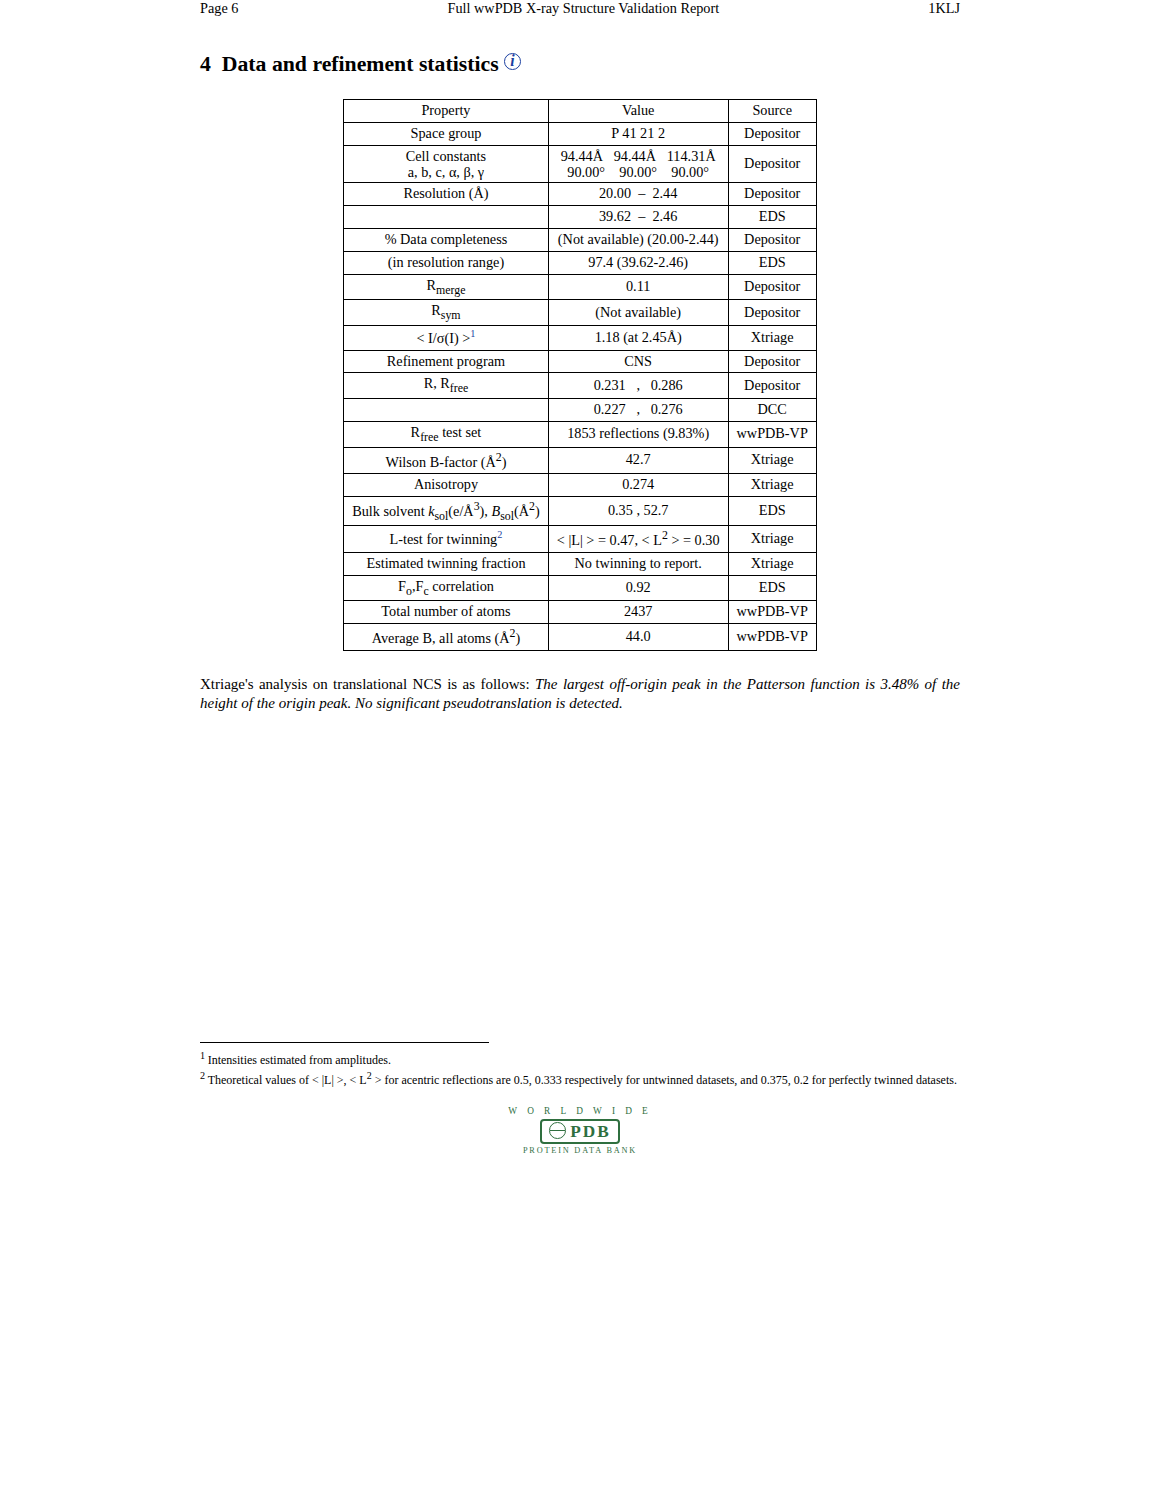Page 6
Full wwPDB X-ray Structure Validation Report
1KLJ
4 Data and refinement statisticsi
| Property | Value | Source |
| --- | --- | --- |
| Space group | P 41 21 2 | Depositor |
| Cell constants a, b, c, α, β, γ | 94.44Å 94.44Å 114.31Å 90.00° 90.00° 90.00° | Depositor |
| Resolution (Å) | 20.00 – 2.44 | Depositor |
| | 39.62 – 2.46 | EDS |
| % Data completeness | (Not available) (20.00-2.44) | Depositor |
| (in resolution range) | 97.4 (39.62-2.46) | EDS |
| R merge | 0.11 | Depositor |
| R sym | (Not available) | Depositor |
| < I/σ(I) > 1 | 1.18 (at 2.45Å) | Xtriage |
| Refinement program | CNS | Depositor |
| R, R free | 0.231 , 0.286 | Depositor |
| | 0.227 , 0.276 | DCC |
| R free test set | 1853 reflections (9.83%) | wwPDB-VP |
| Wilson B-factor (Å 2 ) | 42.7 | Xtriage |
| Anisotropy | 0.274 | Xtriage |
| Bulk solvent k sol (e/Å 3 ), B sol (Å 2 ) | 0.35 , 52.7 | EDS |
| L-test for twinning 2 | < /L/ > = 0.47, < L 2 > = 0.30 | Xtriage |
| Estimated twinning fraction | No twinning to report. | Xtriage |
| F o ,F c correlation | 0.92 | EDS |
| Total number of atoms | 2437 | wwPDB-VP |
| Average B, all atoms (Å 2 ) | 44.0 | wwPDB-VP |
Xtriage's analysis on translational NCS is as follows: The largest off-origin peak in the Patterson function is 3.48% of the height of the origin peak. No significant pseudotranslation is detected.
1 Intensities estimated from amplitudes.
2 Theoretical values of < |L| >, < L2 > for acentric reflections are 0.5, 0.333 respectively for untwinned datasets, and 0.375, 0.2 for perfectly twinned datasets.
W O R L D W I D E
PDB
PROTEIN DATA BANK